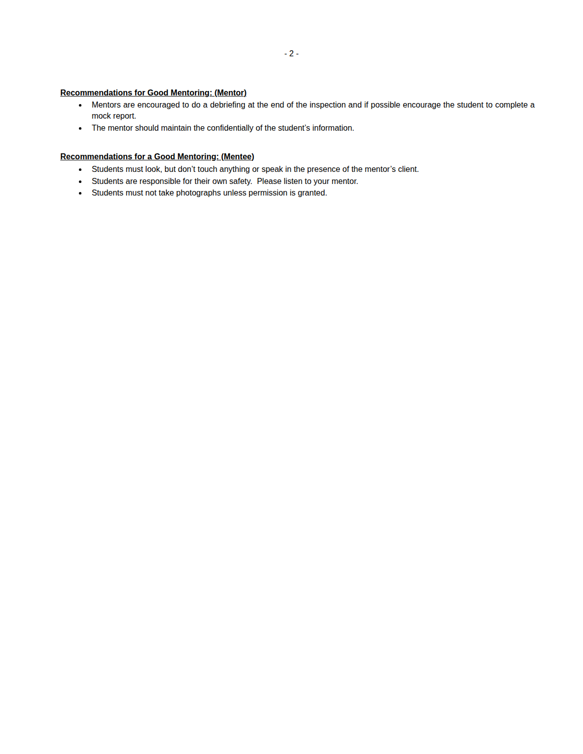- 2 -
Recommendations for Good Mentoring: (Mentor)
Mentors are encouraged to do a debriefing at the end of the inspection and if possible encourage the student to complete a mock report.
The mentor should maintain the confidentially of the student’s information.
Recommendations for a Good Mentoring: (Mentee)
Students must look, but don’t touch anything or speak in the presence of the mentor’s client.
Students are responsible for their own safety. Please listen to your mentor.
Students must not take photographs unless permission is granted.